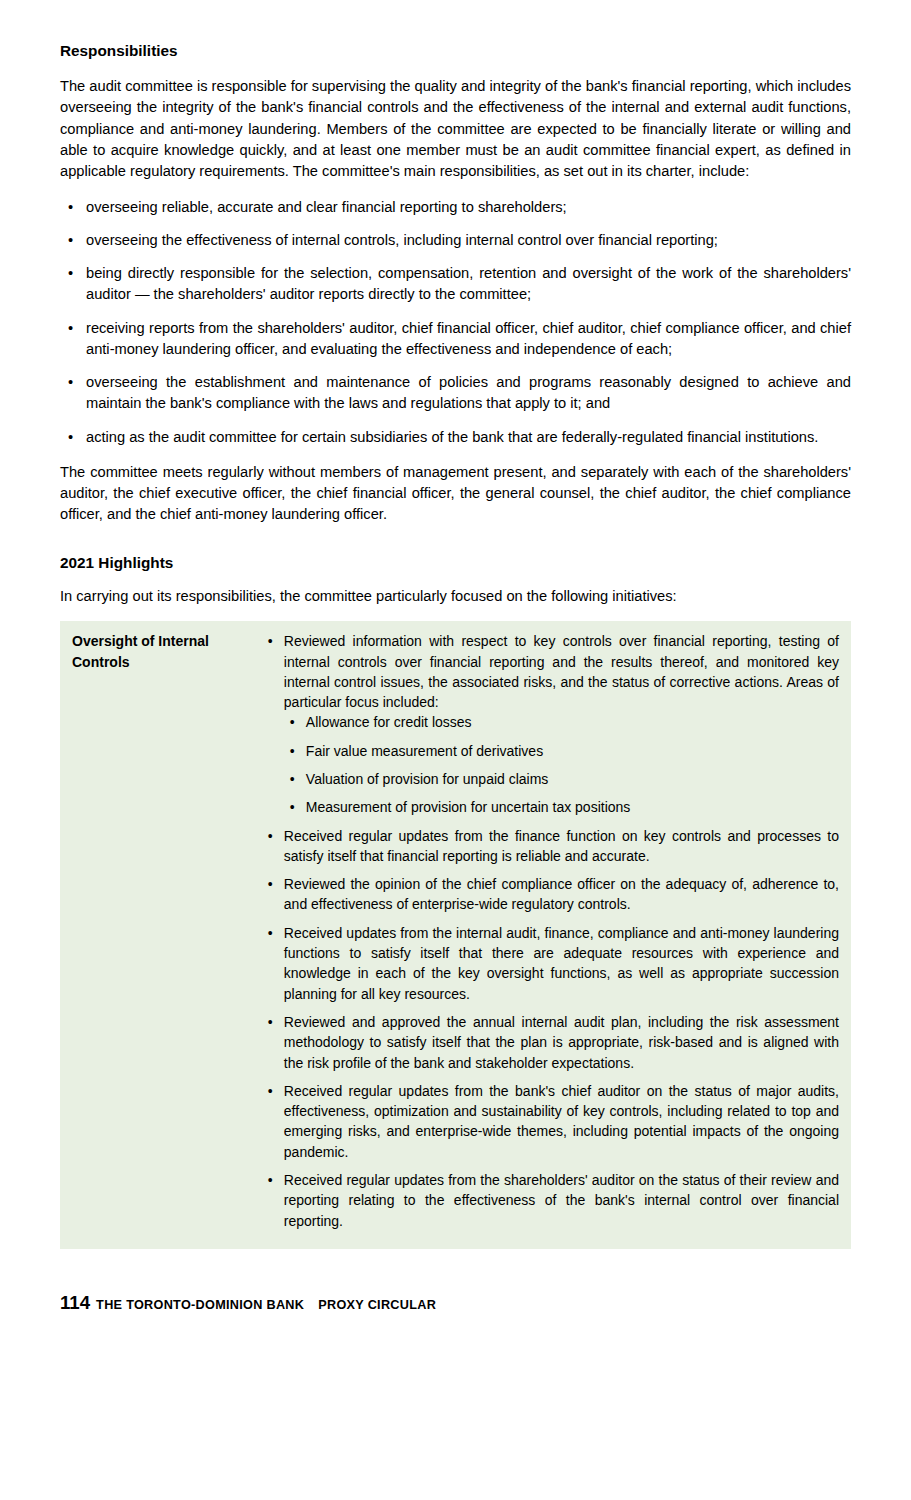Responsibilities
The audit committee is responsible for supervising the quality and integrity of the bank's financial reporting, which includes overseeing the integrity of the bank's financial controls and the effectiveness of the internal and external audit functions, compliance and anti-money laundering. Members of the committee are expected to be financially literate or willing and able to acquire knowledge quickly, and at least one member must be an audit committee financial expert, as defined in applicable regulatory requirements. The committee's main responsibilities, as set out in its charter, include:
overseeing reliable, accurate and clear financial reporting to shareholders;
overseeing the effectiveness of internal controls, including internal control over financial reporting;
being directly responsible for the selection, compensation, retention and oversight of the work of the shareholders' auditor — the shareholders' auditor reports directly to the committee;
receiving reports from the shareholders' auditor, chief financial officer, chief auditor, chief compliance officer, and chief anti-money laundering officer, and evaluating the effectiveness and independence of each;
overseeing the establishment and maintenance of policies and programs reasonably designed to achieve and maintain the bank's compliance with the laws and regulations that apply to it; and
acting as the audit committee for certain subsidiaries of the bank that are federally-regulated financial institutions.
The committee meets regularly without members of management present, and separately with each of the shareholders' auditor, the chief executive officer, the chief financial officer, the general counsel, the chief auditor, the chief compliance officer, and the chief anti-money laundering officer.
2021 Highlights
In carrying out its responsibilities, the committee particularly focused on the following initiatives:
| Oversight of Internal Controls | Reviewed information with respect to key controls over financial reporting, testing of internal controls over financial reporting and the results thereof, and monitored key internal control issues, the associated risks, and the status of corrective actions. Areas of particular focus included: Allowance for credit losses Fair value measurement of derivatives Valuation of provision for unpaid claims Measurement of provision for uncertain tax positions Received regular updates from the finance function on key controls and processes to satisfy itself that financial reporting is reliable and accurate. Reviewed the opinion of the chief compliance officer on the adequacy of, adherence to, and effectiveness of enterprise-wide regulatory controls. Received updates from the internal audit, finance, compliance and anti-money laundering functions to satisfy itself that there are adequate resources with experience and knowledge in each of the key oversight functions, as well as appropriate succession planning for all key resources. Reviewed and approved the annual internal audit plan, including the risk assessment methodology to satisfy itself that the plan is appropriate, risk-based and is aligned with the risk profile of the bank and stakeholder expectations. Received regular updates from the bank's chief auditor on the status of major audits, effectiveness, optimization and sustainability of key controls, including related to top and emerging risks, and enterprise-wide themes, including potential impacts of the ongoing pandemic. Received regular updates from the shareholders' auditor on the status of their review and reporting relating to the effectiveness of the bank's internal control over financial reporting. |
114 THE TORONTO-DOMINION BANK PROXY CIRCULAR